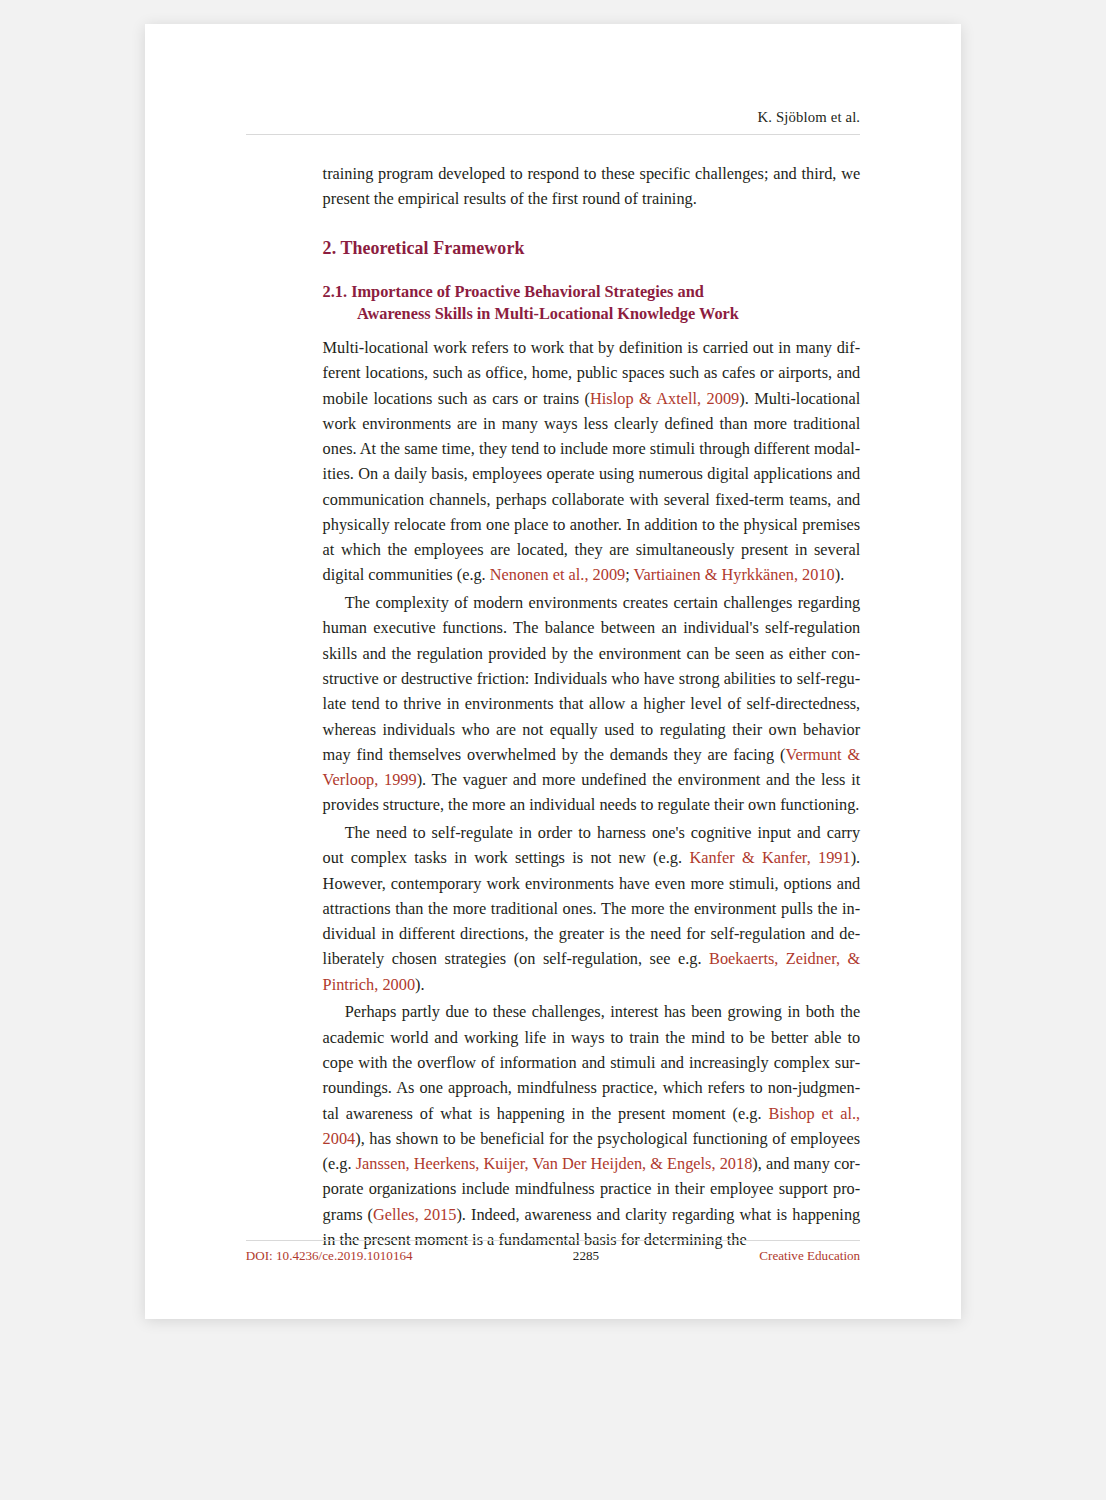K. Sjöblom et al.
training program developed to respond to these specific challenges; and third, we present the empirical results of the first round of training.
2. Theoretical Framework
2.1. Importance of Proactive Behavioral Strategies and Awareness Skills in Multi-Locational Knowledge Work
Multi-locational work refers to work that by definition is carried out in many different locations, such as office, home, public spaces such as cafes or airports, and mobile locations such as cars or trains (Hislop & Axtell, 2009). Multi-locational work environments are in many ways less clearly defined than more traditional ones. At the same time, they tend to include more stimuli through different modalities. On a daily basis, employees operate using numerous digital applications and communication channels, perhaps collaborate with several fixed-term teams, and physically relocate from one place to another. In addition to the physical premises at which the employees are located, they are simultaneously present in several digital communities (e.g. Nenonen et al., 2009; Vartiainen & Hyrkkänen, 2010).
The complexity of modern environments creates certain challenges regarding human executive functions. The balance between an individual's self-regulation skills and the regulation provided by the environment can be seen as either constructive or destructive friction: Individuals who have strong abilities to self-regulate tend to thrive in environments that allow a higher level of self-directedness, whereas individuals who are not equally used to regulating their own behavior may find themselves overwhelmed by the demands they are facing (Vermunt & Verloop, 1999). The vaguer and more undefined the environment and the less it provides structure, the more an individual needs to regulate their own functioning.
The need to self-regulate in order to harness one's cognitive input and carry out complex tasks in work settings is not new (e.g. Kanfer & Kanfer, 1991). However, contemporary work environments have even more stimuli, options and attractions than the more traditional ones. The more the environment pulls the individual in different directions, the greater is the need for self-regulation and deliberately chosen strategies (on self-regulation, see e.g. Boekaerts, Zeidner, & Pintrich, 2000).
Perhaps partly due to these challenges, interest has been growing in both the academic world and working life in ways to train the mind to be better able to cope with the overflow of information and stimuli and increasingly complex surroundings. As one approach, mindfulness practice, which refers to non-judgmental awareness of what is happening in the present moment (e.g. Bishop et al., 2004), has shown to be beneficial for the psychological functioning of employees (e.g. Janssen, Heerkens, Kuijer, Van Der Heijden, & Engels, 2018), and many corporate organizations include mindfulness practice in their employee support programs (Gelles, 2015). Indeed, awareness and clarity regarding what is happening in the present moment is a fundamental basis for determining the
DOI: 10.4236/ce.2019.1010164 2285 Creative Education